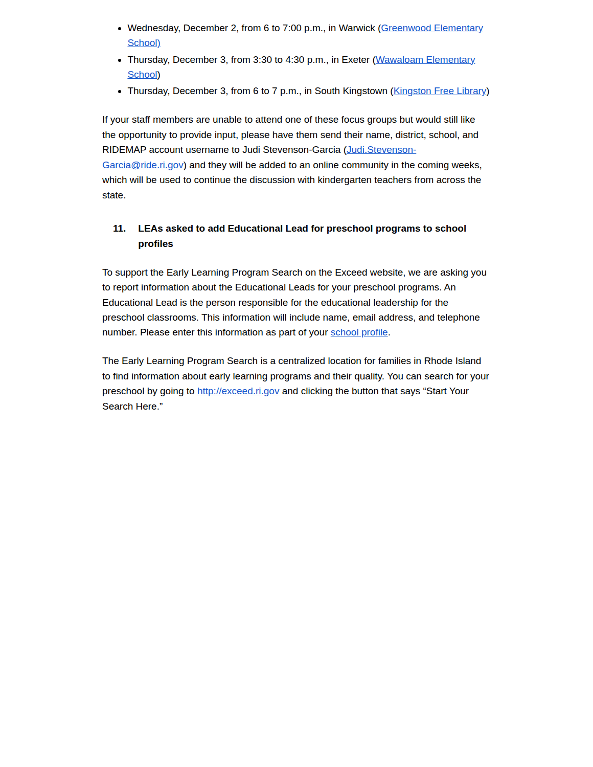Wednesday, December 2, from 6 to 7:00 p.m., in Warwick (Greenwood Elementary School)
Thursday, December 3, from 3:30 to 4:30 p.m., in Exeter (Wawaloam Elementary School)
Thursday, December 3, from 6 to 7 p.m., in South Kingstown (Kingston Free Library)
If your staff members are unable to attend one of these focus groups but would still like the opportunity to provide input, please have them send their name, district, school, and RIDEMAP account username to Judi Stevenson-Garcia (Judi.Stevenson-Garcia@ride.ri.gov) and they will be added to an online community in the coming weeks, which will be used to continue the discussion with kindergarten teachers from across the state.
11. LEAs asked to add Educational Lead for preschool programs to school profiles
To support the Early Learning Program Search on the Exceed website, we are asking you to report information about the Educational Leads for your preschool programs. An Educational Lead is the person responsible for the educational leadership for the preschool classrooms. This information will include name, email address, and telephone number. Please enter this information as part of your school profile.
The Early Learning Program Search is a centralized location for families in Rhode Island to find information about early learning programs and their quality. You can search for your preschool by going to http://exceed.ri.gov and clicking the button that says “Start Your Search Here.”